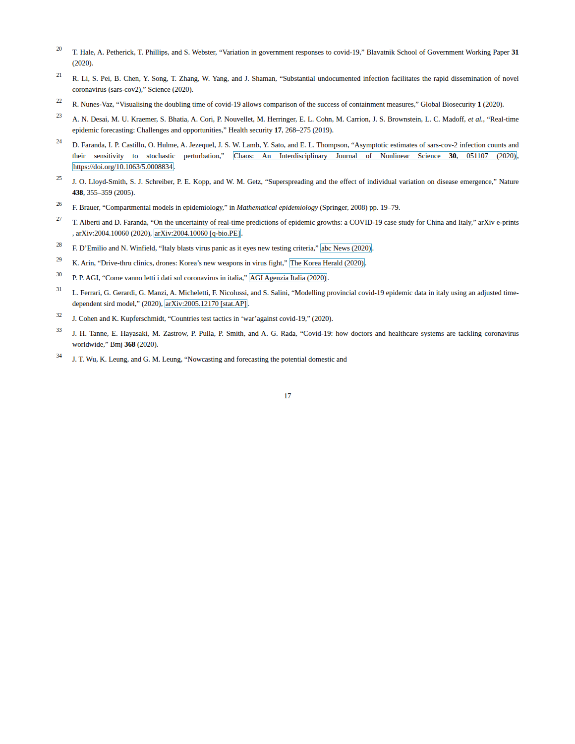T. Hale, A. Petherick, T. Phillips, and S. Webster, “Variation in government responses to covid-19,” Blavatnik School of Government Working Paper 31 (2020).
R. Li, S. Pei, B. Chen, Y. Song, T. Zhang, W. Yang, and J. Shaman, “Substantial undocumented infection facilitates the rapid dissemination of novel coronavirus (sars-cov2),” Science (2020).
R. Nunes-Vaz, “Visualising the doubling time of covid-19 allows comparison of the success of containment measures,” Global Biosecurity 1 (2020).
A. N. Desai, M. U. Kraemer, S. Bhatia, A. Cori, P. Nouvellet, M. Herringer, E. L. Cohn, M. Carrion, J. S. Brownstein, L. C. Madoff, et al., “Real-time epidemic forecasting: Challenges and opportunities,” Health security 17, 268–275 (2019).
D. Faranda, I. P. Castillo, O. Hulme, A. Jezequel, J. S. W. Lamb, Y. Sato, and E. L. Thompson, “Asymptotic estimates of sars-cov-2 infection counts and their sensitivity to stochastic perturbation,” Chaos: An Interdisciplinary Journal of Nonlinear Science 30, 051107 (2020), https://doi.org/10.1063/5.0008834.
J. O. Lloyd-Smith, S. J. Schreiber, P. E. Kopp, and W. M. Getz, “Superspreading and the effect of individual variation on disease emergence,” Nature 438, 355–359 (2005).
F. Brauer, “Compartmental models in epidemiology,” in Mathematical epidemiology (Springer, 2008) pp. 19–79.
T. Alberti and D. Faranda, “On the uncertainty of real-time predictions of epidemic growths: a COVID-19 case study for China and Italy,” arXiv e-prints , arXiv:2004.10060 (2020), arXiv:2004.10060 [q-bio.PE].
F. D’Emilio and N. Winfield, “Italy blasts virus panic as it eyes new testing criteria,” abc News (2020).
K. Arin, “Drive-thru clinics, drones: Korea’s new weapons in virus fight,” The Korea Herald (2020).
P. P. AGI, “Come vanno letti i dati sul coronavirus in italia,” AGI Agenzia Italia (2020).
L. Ferrari, G. Gerardi, G. Manzi, A. Micheletti, F. Nicolussi, and S. Salini, “Modelling provincial covid-19 epidemic data in italy using an adjusted time-dependent sird model,” (2020), arXiv:2005.12170 [stat.AP].
J. Cohen and K. Kupferschmidt, “Countries test tactics in ‘war’against covid-19,” (2020).
J. H. Tanne, E. Hayasaki, M. Zastrow, P. Pulla, P. Smith, and A. G. Rada, “Covid-19: how doctors and healthcare systems are tackling coronavirus worldwide,” Bmj 368 (2020).
J. T. Wu, K. Leung, and G. M. Leung, “Nowcasting and forecasting the potential domestic and
17